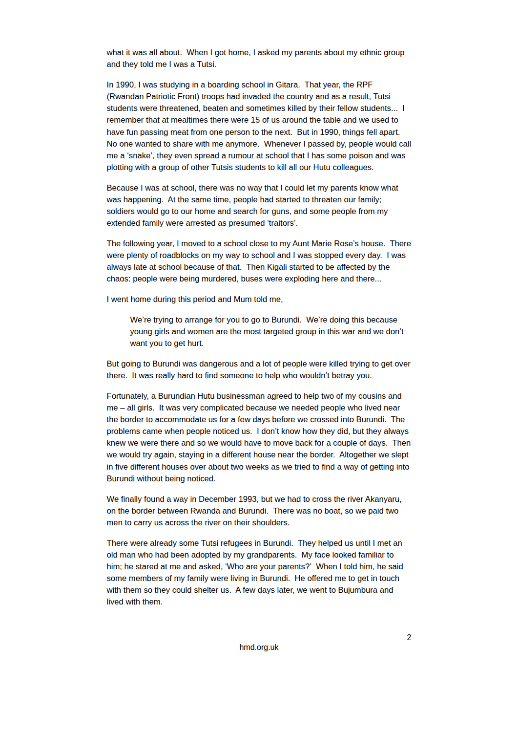what it was all about. When I got home, I asked my parents about my ethnic group and they told me I was a Tutsi.
In 1990, I was studying in a boarding school in Gitara. That year, the RPF (Rwandan Patriotic Front) troops had invaded the country and as a result, Tutsi students were threatened, beaten and sometimes killed by their fellow students... I remember that at mealtimes there were 15 of us around the table and we used to have fun passing meat from one person to the next. But in 1990, things fell apart. No one wanted to share with me anymore. Whenever I passed by, people would call me a ‘snake’, they even spread a rumour at school that I has some poison and was plotting with a group of other Tutsis students to kill all our Hutu colleagues.
Because I was at school, there was no way that I could let my parents know what was happening. At the same time, people had started to threaten our family; soldiers would go to our home and search for guns, and some people from my extended family were arrested as presumed ‘traitors’.
The following year, I moved to a school close to my Aunt Marie Rose’s house. There were plenty of roadblocks on my way to school and I was stopped every day. I was always late at school because of that. Then Kigali started to be affected by the chaos: people were being murdered, buses were exploding here and there...
I went home during this period and Mum told me,
We’re trying to arrange for you to go to Burundi. We’re doing this because young girls and women are the most targeted group in this war and we don’t want you to get hurt.
But going to Burundi was dangerous and a lot of people were killed trying to get over there. It was really hard to find someone to help who wouldn’t betray you.
Fortunately, a Burundian Hutu businessman agreed to help two of my cousins and me – all girls. It was very complicated because we needed people who lived near the border to accommodate us for a few days before we crossed into Burundi. The problems came when people noticed us. I don’t know how they did, but they always knew we were there and so we would have to move back for a couple of days. Then we would try again, staying in a different house near the border. Altogether we slept in five different houses over about two weeks as we tried to find a way of getting into Burundi without being noticed.
We finally found a way in December 1993, but we had to cross the river Akanyaru, on the border between Rwanda and Burundi. There was no boat, so we paid two men to carry us across the river on their shoulders.
There were already some Tutsi refugees in Burundi. They helped us until I met an old man who had been adopted by my grandparents. My face looked familiar to him; he stared at me and asked, ‘Who are your parents?’ When I told him, he said some members of my family were living in Burundi. He offered me to get in touch with them so they could shelter us. A few days later, we went to Bujumbura and lived with them.
2
hmd.org.uk